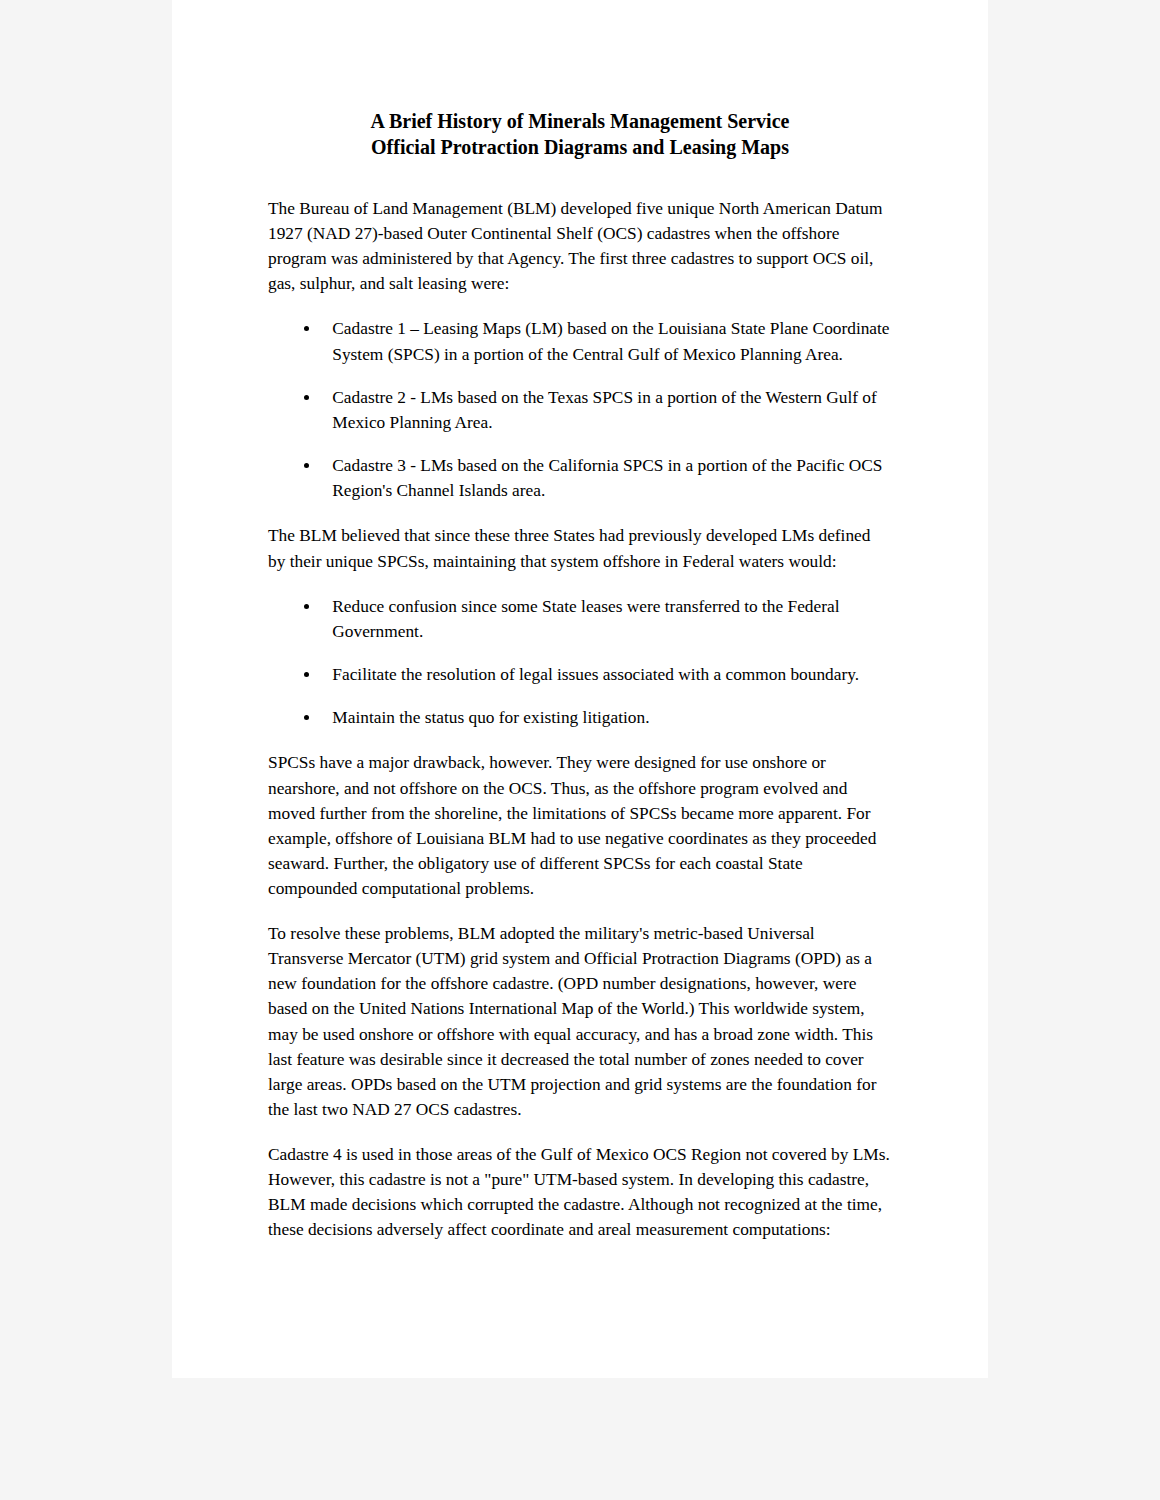A Brief History of Minerals Management Service
Official Protraction Diagrams and Leasing Maps
The Bureau of Land Management (BLM) developed five unique North American Datum 1927 (NAD 27)-based Outer Continental Shelf (OCS) cadastres when the offshore program was administered by that Agency. The first three cadastres to support OCS oil, gas, sulphur, and salt leasing were:
Cadastre 1 – Leasing Maps (LM) based on the Louisiana State Plane Coordinate System (SPCS) in a portion of the Central Gulf of Mexico Planning Area.
Cadastre 2 - LMs based on the Texas SPCS in a portion of the Western Gulf of Mexico Planning Area.
Cadastre 3 - LMs based on the California SPCS in a portion of the Pacific OCS Region's Channel Islands area.
The BLM believed that since these three States had previously developed LMs defined by their unique SPCSs, maintaining that system offshore in Federal waters would:
Reduce confusion since some State leases were transferred to the Federal Government.
Facilitate the resolution of legal issues associated with a common boundary.
Maintain the status quo for existing litigation.
SPCSs have a major drawback, however. They were designed for use onshore or nearshore, and not offshore on the OCS. Thus, as the offshore program evolved and moved further from the shoreline, the limitations of SPCSs became more apparent. For example, offshore of Louisiana BLM had to use negative coordinates as they proceeded seaward. Further, the obligatory use of different SPCSs for each coastal State compounded computational problems.
To resolve these problems, BLM adopted the military's metric-based Universal Transverse Mercator (UTM) grid system and Official Protraction Diagrams (OPD) as a new foundation for the offshore cadastre. (OPD number designations, however, were based on the United Nations International Map of the World.) This worldwide system, may be used onshore or offshore with equal accuracy, and has a broad zone width. This last feature was desirable since it decreased the total number of zones needed to cover large areas. OPDs based on the UTM projection and grid systems are the foundation for the last two NAD 27 OCS cadastres.
Cadastre 4 is used in those areas of the Gulf of Mexico OCS Region not covered by LMs. However, this cadastre is not a "pure" UTM-based system. In developing this cadastre, BLM made decisions which corrupted the cadastre. Although not recognized at the time, these decisions adversely affect coordinate and areal measurement computations: